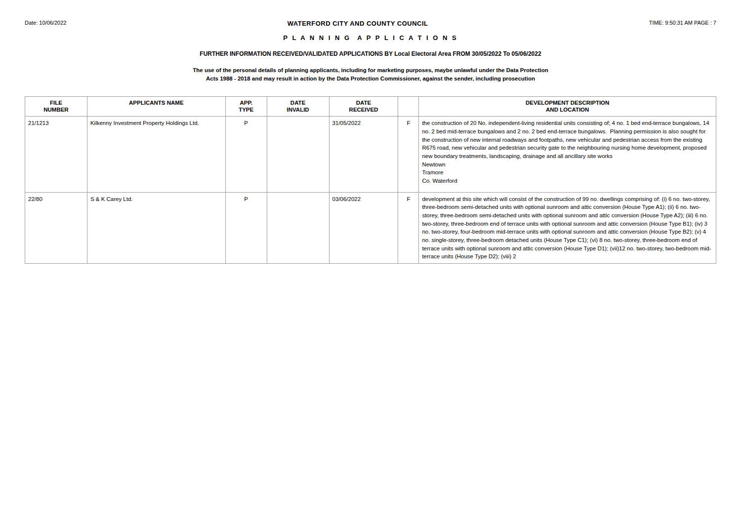Date: 10/06/2022
WATERFORD CITY AND COUNTY COUNCIL
TIME: 9:50:31 AM PAGE : 7
P L A N N I N G A P P L I C A T I O N S
FURTHER INFORMATION RECEIVED/VALIDATED APPLICATIONS BY Local Electoral Area FROM 30/05/2022 To 05/06/2022
The use of the personal details of planning applicants, including for marketing purposes, maybe unlawful under the Data Protection
Acts 1988 - 2018 and may result in action by the Data Protection Commissioner, against the sender, including prosecution
| FILE NUMBER | APPLICANTS NAME | APP. TYPE | DATE INVALID | DATE RECEIVED | | DEVELOPMENT DESCRIPTION AND LOCATION |
| --- | --- | --- | --- | --- | --- | --- |
| 21/1213 | Kilkenny Investment Property Holdings Ltd. | P | | 31/05/2022 | F | the construction of 20 No. independent-living residential units consisting of; 4 no. 1 bed end-terrace bungalows, 14 no. 2 bed mid-terrace bungalows and 2 no. 2 bed end-terrace bungalows. Planning permission is also sought for the construction of new internal roadways and footpaths, new vehicular and pedestrian access from the existing R675 road, new vehicular and pedestrian security gate to the neighbouring nursing home development, proposed new boundary treatments, landscaping, drainage and all ancillary site works Newtown Tramore Co. Waterford |
| 22/80 | S & K Carey Ltd. | P | | 03/06/2022 | F | development at this site which will consist of the construction of 99 no. dwellings comprising of: (i) 6 no. two-storey, three-bedroom semi-detached units with optional sunroom and attic conversion (House Type A1); (ii) 6 no. two-storey, three-bedroom semi-detached units with optional sunroom and attic conversion (House Type A2); (iii) 6 no. two-storey, three-bedroom end of terrace units with optional sunroom and attic conversion (House Type B1); (iv) 3 no. two-storey, four-bedroom mid-terrace units with optional sunroom and attic conversion (House Type B2); (v) 4 no. single-storey, three-bedroom detached units (House Type C1); (vi) 8 no. two-storey, three-bedroom end of terrace units with optional sunroom and attic conversion (House Type D1); (vii)12 no. two-storey, two-bedroom mid-terrace units (House Type D2); (viii) 2 |